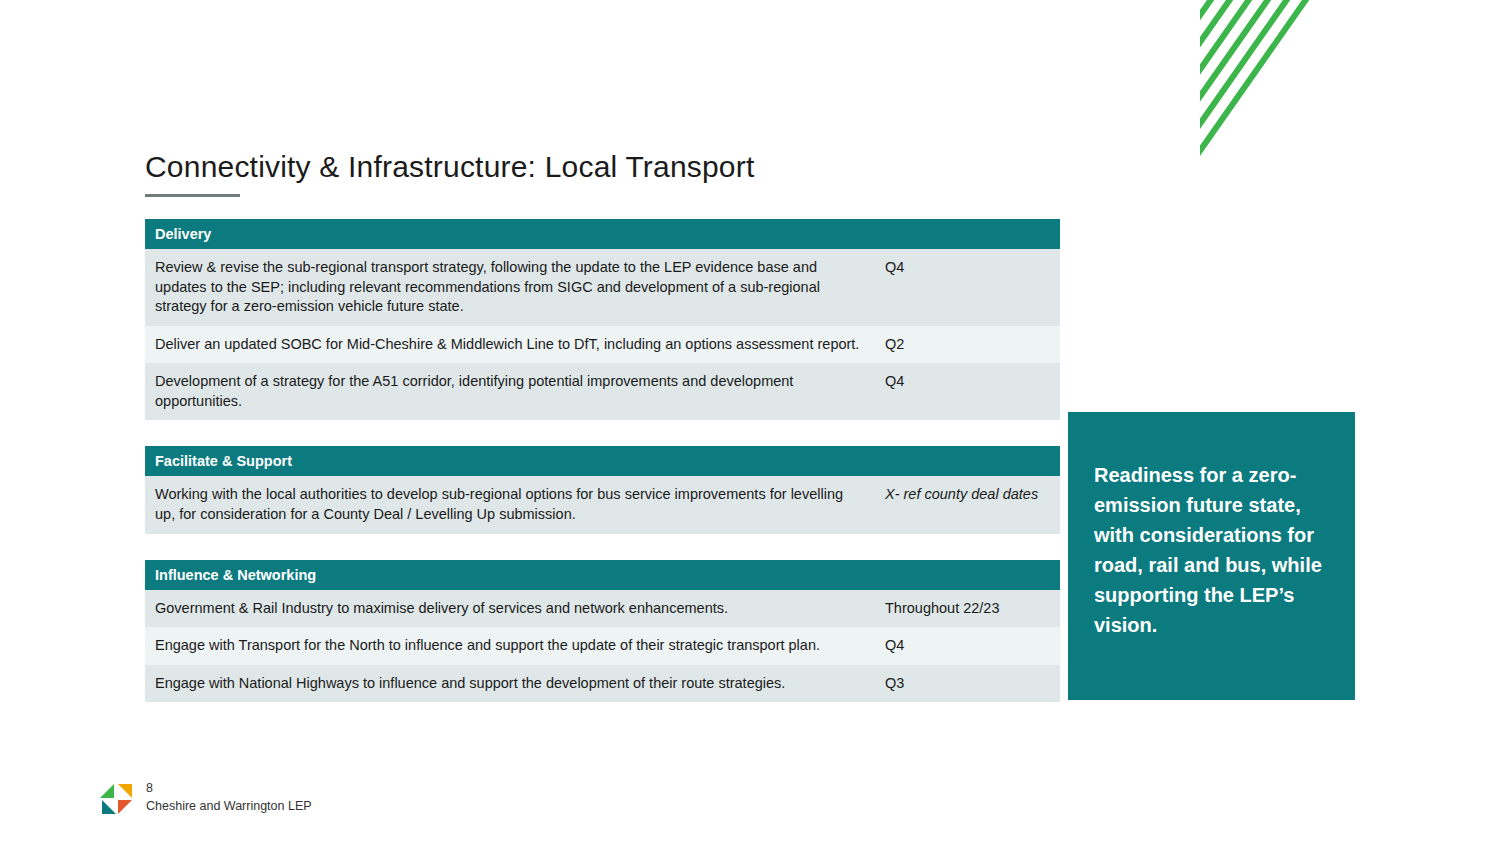Connectivity & Infrastructure: Local Transport
Delivery
| Review & revise the sub-regional transport strategy, following the update to the LEP evidence base and updates to the SEP; including relevant recommendations from SIGC and development of a sub-regional strategy for a zero-emission vehicle future state. | Q4 |
| Deliver an updated SOBC for Mid-Cheshire & Middlewich Line to DfT, including an options assessment report. | Q2 |
| Development of a strategy for the A51 corridor, identifying potential improvements and development opportunities. | Q4 |
Facilitate & Support
| Working with the local authorities to develop sub-regional options for bus service improvements for levelling up, for consideration for a County Deal / Levelling Up submission. | X- ref county deal dates |
Influence & Networking
| Government & Rail Industry to maximise delivery of services and network enhancements. | Throughout 22/23 |
| Engage with Transport for the North to influence and support the update of their strategic transport plan. | Q4 |
| Engage with National Highways to influence and support the development of their route strategies. | Q3 |
Readiness for a zero-emission future state, with considerations for road, rail and bus, while supporting the LEP’s vision.
8 Cheshire and Warrington LEP